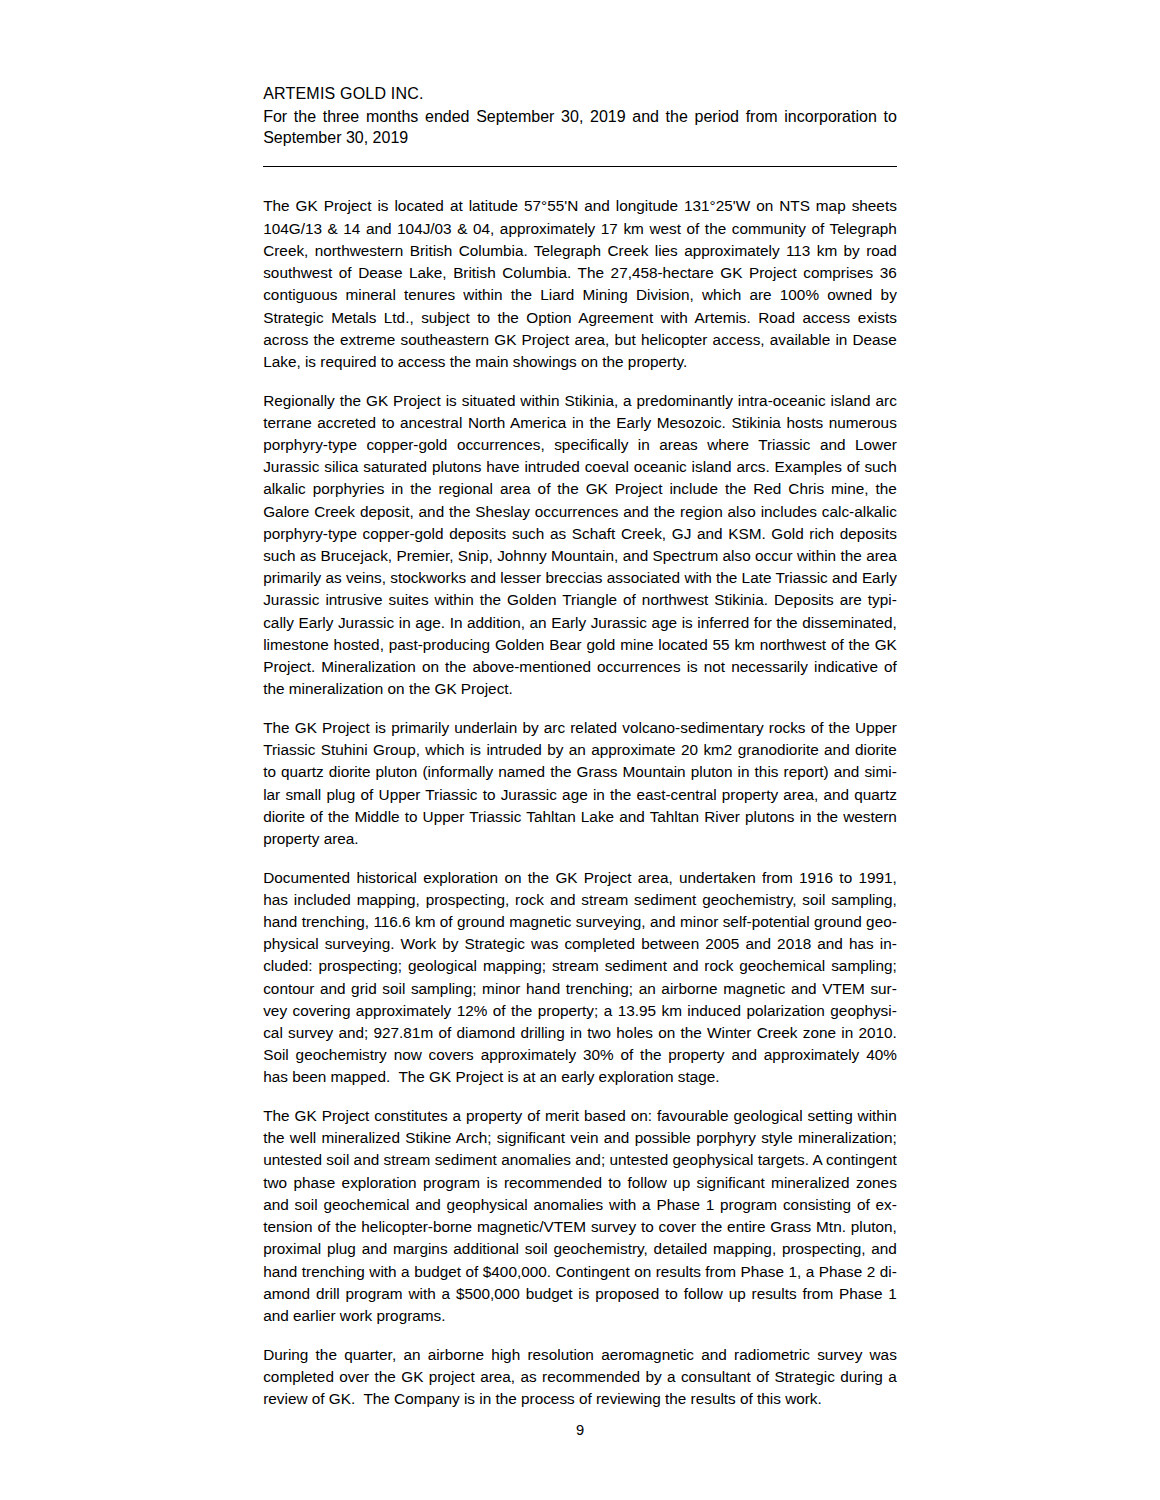ARTEMIS GOLD INC.
For the three months ended September 30, 2019 and the period from incorporation to September 30, 2019
The GK Project is located at latitude 57°55'N and longitude 131°25'W on NTS map sheets 104G/13 & 14 and 104J/03 & 04, approximately 17 km west of the community of Telegraph Creek, northwestern British Columbia. Telegraph Creek lies approximately 113 km by road southwest of Dease Lake, British Columbia. The 27,458-hectare GK Project comprises 36 contiguous mineral tenures within the Liard Mining Division, which are 100% owned by Strategic Metals Ltd., subject to the Option Agreement with Artemis. Road access exists across the extreme southeastern GK Project area, but helicopter access, available in Dease Lake, is required to access the main showings on the property.
Regionally the GK Project is situated within Stikinia, a predominantly intra-oceanic island arc terrane accreted to ancestral North America in the Early Mesozoic. Stikinia hosts numerous porphyry-type copper-gold occurrences, specifically in areas where Triassic and Lower Jurassic silica saturated plutons have intruded coeval oceanic island arcs. Examples of such alkalic porphyries in the regional area of the GK Project include the Red Chris mine, the Galore Creek deposit, and the Sheslay occurrences and the region also includes calc-alkalic porphyry-type copper-gold deposits such as Schaft Creek, GJ and KSM. Gold rich deposits such as Brucejack, Premier, Snip, Johnny Mountain, and Spectrum also occur within the area primarily as veins, stockworks and lesser breccias associated with the Late Triassic and Early Jurassic intrusive suites within the Golden Triangle of northwest Stikinia. Deposits are typically Early Jurassic in age. In addition, an Early Jurassic age is inferred for the disseminated, limestone hosted, past-producing Golden Bear gold mine located 55 km northwest of the GK Project. Mineralization on the above-mentioned occurrences is not necessarily indicative of the mineralization on the GK Project.
The GK Project is primarily underlain by arc related volcano-sedimentary rocks of the Upper Triassic Stuhini Group, which is intruded by an approximate 20 km2 granodiorite and diorite to quartz diorite pluton (informally named the Grass Mountain pluton in this report) and similar small plug of Upper Triassic to Jurassic age in the east-central property area, and quartz diorite of the Middle to Upper Triassic Tahltan Lake and Tahltan River plutons in the western property area.
Documented historical exploration on the GK Project area, undertaken from 1916 to 1991, has included mapping, prospecting, rock and stream sediment geochemistry, soil sampling, hand trenching, 116.6 km of ground magnetic surveying, and minor self-potential ground geophysical surveying. Work by Strategic was completed between 2005 and 2018 and has included: prospecting; geological mapping; stream sediment and rock geochemical sampling; contour and grid soil sampling; minor hand trenching; an airborne magnetic and VTEM survey covering approximately 12% of the property; a 13.95 km induced polarization geophysical survey and; 927.81m of diamond drilling in two holes on the Winter Creek zone in 2010. Soil geochemistry now covers approximately 30% of the property and approximately 40% has been mapped. The GK Project is at an early exploration stage.
The GK Project constitutes a property of merit based on: favourable geological setting within the well mineralized Stikine Arch; significant vein and possible porphyry style mineralization; untested soil and stream sediment anomalies and; untested geophysical targets. A contingent two phase exploration program is recommended to follow up significant mineralized zones and soil geochemical and geophysical anomalies with a Phase 1 program consisting of extension of the helicopter-borne magnetic/VTEM survey to cover the entire Grass Mtn. pluton, proximal plug and margins additional soil geochemistry, detailed mapping, prospecting, and hand trenching with a budget of $400,000. Contingent on results from Phase 1, a Phase 2 diamond drill program with a $500,000 budget is proposed to follow up results from Phase 1 and earlier work programs.
During the quarter, an airborne high resolution aeromagnetic and radiometric survey was completed over the GK project area, as recommended by a consultant of Strategic during a review of GK. The Company is in the process of reviewing the results of this work.
9